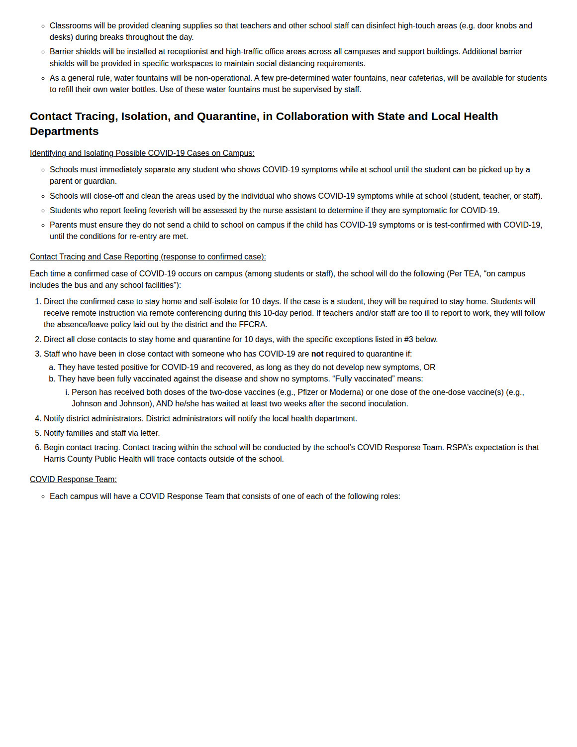Classrooms will be provided cleaning supplies so that teachers and other school staff can disinfect high-touch areas (e.g. door knobs and desks) during breaks throughout the day.
Barrier shields will be installed at receptionist and high-traffic office areas across all campuses and support buildings. Additional barrier shields will be provided in specific workspaces to maintain social distancing requirements.
As a general rule, water fountains will be non-operational. A few pre-determined water fountains, near cafeterias, will be available for students to refill their own water bottles. Use of these water fountains must be supervised by staff.
Contact Tracing, Isolation, and Quarantine, in Collaboration with State and Local Health Departments
Identifying and Isolating Possible COVID-19 Cases on Campus:
Schools must immediately separate any student who shows COVID-19 symptoms while at school until the student can be picked up by a parent or guardian.
Schools will close-off and clean the areas used by the individual who shows COVID-19 symptoms while at school (student, teacher, or staff).
Students who report feeling feverish will be assessed by the nurse assistant to determine if they are symptomatic for COVID-19.
Parents must ensure they do not send a child to school on campus if the child has COVID-19 symptoms or is test-confirmed with COVID-19, until the conditions for re-entry are met.
Contact Tracing and Case Reporting (response to confirmed case):
Each time a confirmed case of COVID-19 occurs on campus (among students or staff), the school will do the following (Per TEA, “on campus includes the bus and any school facilities”):
Direct the confirmed case to stay home and self-isolate for 10 days. If the case is a student, they will be required to stay home. Students will receive remote instruction via remote conferencing during this 10-day period. If teachers and/or staff are too ill to report to work, they will follow the absence/leave policy laid out by the district and the FFCRA.
Direct all close contacts to stay home and quarantine for 10 days, with the specific exceptions listed in #3 below.
Staff who have been in close contact with someone who has COVID-19 are not required to quarantine if:
They have tested positive for COVID-19 and recovered, as long as they do not develop new symptoms, OR
They have been fully vaccinated against the disease and show no symptoms. “Fully vaccinated” means:
Person has received both doses of the two-dose vaccines (e.g., Pfizer or Moderna) or one dose of the one-dose vaccine(s) (e.g., Johnson and Johnson), AND he/she has waited at least two weeks after the second inoculation.
Notify district administrators. District administrators will notify the local health department.
Notify families and staff via letter.
Begin contact tracing. Contact tracing within the school will be conducted by the school’s COVID Response Team. RSPA’s expectation is that Harris County Public Health will trace contacts outside of the school.
COVID Response Team:
Each campus will have a COVID Response Team that consists of one of each of the following roles: